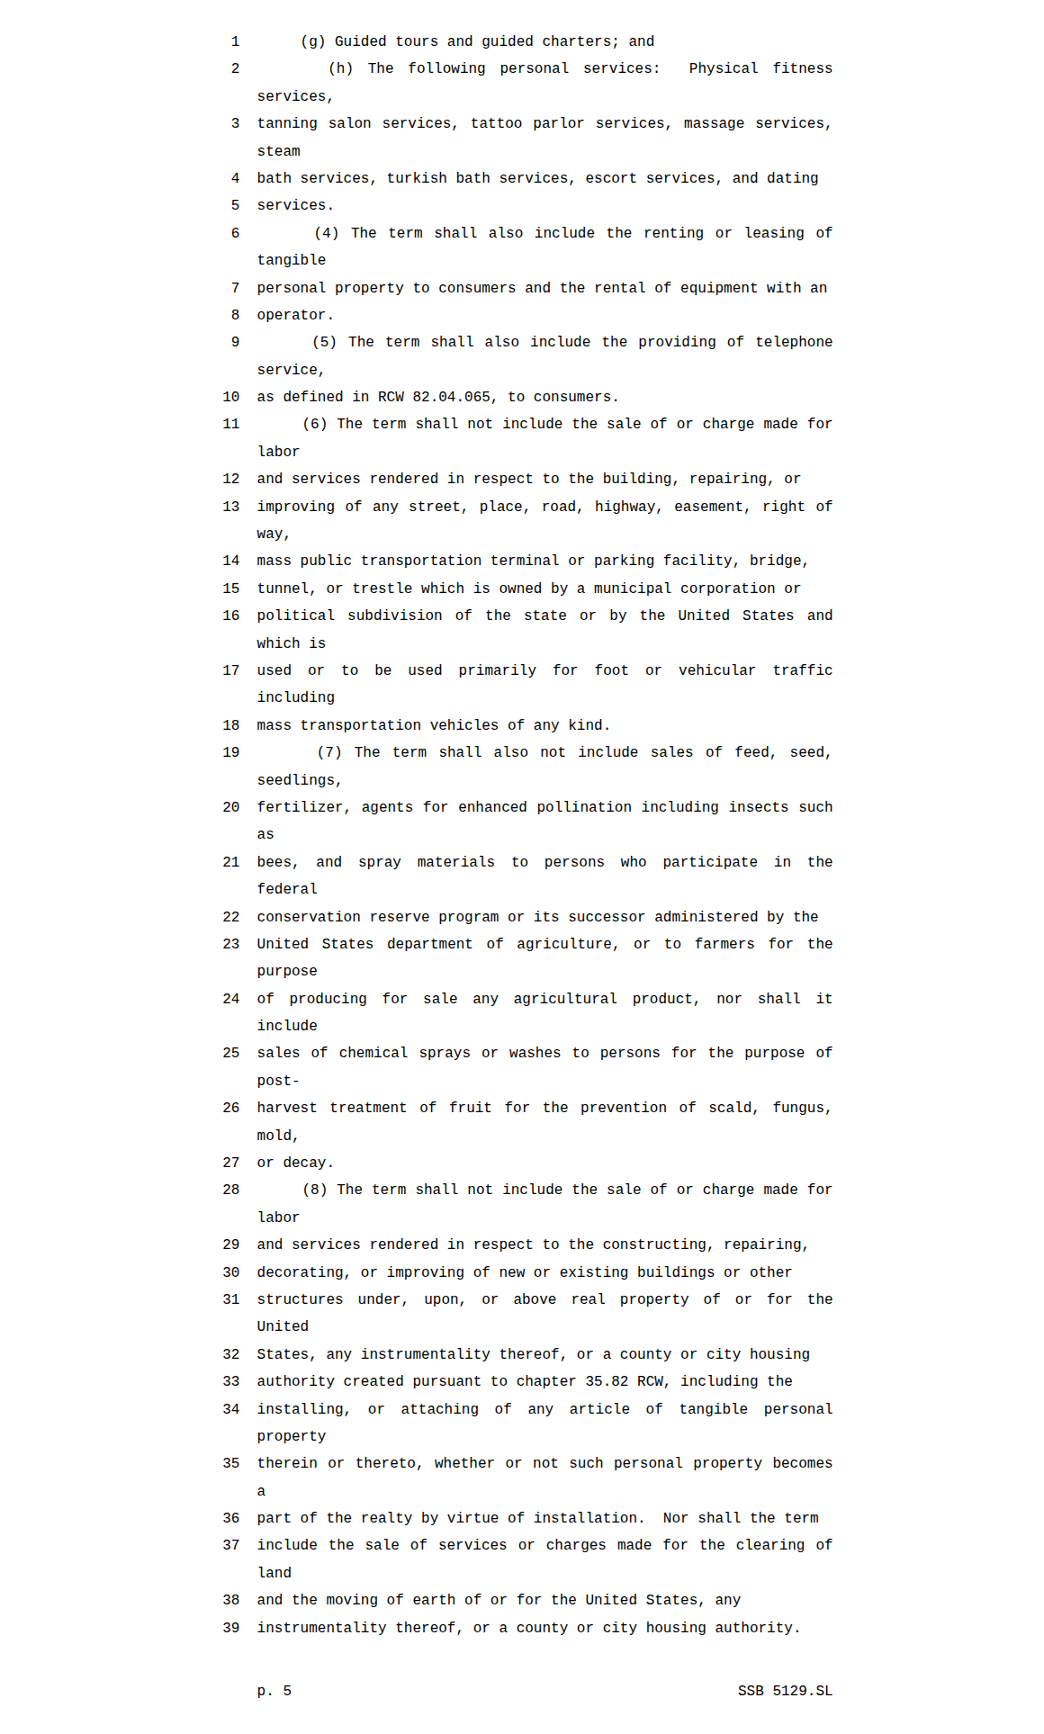(g) Guided tours and guided charters; and
(h) The following personal services: Physical fitness services,
tanning salon services, tattoo parlor services, massage services, steam
bath services, turkish bath services, escort services, and dating
services.
(4) The term shall also include the renting or leasing of tangible
personal property to consumers and the rental of equipment with an
operator.
(5) The term shall also include the providing of telephone service,
as defined in RCW 82.04.065, to consumers.
(6) The term shall not include the sale of or charge made for labor
and services rendered in respect to the building, repairing, or
improving of any street, place, road, highway, easement, right of way,
mass public transportation terminal or parking facility, bridge,
tunnel, or trestle which is owned by a municipal corporation or
political subdivision of the state or by the United States and which is
used or to be used primarily for foot or vehicular traffic including
mass transportation vehicles of any kind.
(7) The term shall also not include sales of feed, seed, seedlings,
fertilizer, agents for enhanced pollination including insects such as
bees, and spray materials to persons who participate in the federal
conservation reserve program or its successor administered by the
United States department of agriculture, or to farmers for the purpose
of producing for sale any agricultural product, nor shall it include
sales of chemical sprays or washes to persons for the purpose of post-
harvest treatment of fruit for the prevention of scald, fungus, mold,
or decay.
(8) The term shall not include the sale of or charge made for labor
and services rendered in respect to the constructing, repairing,
decorating, or improving of new or existing buildings or other
structures under, upon, or above real property of or for the United
States, any instrumentality thereof, or a county or city housing
authority created pursuant to chapter 35.82 RCW, including the
installing, or attaching of any article of tangible personal property
therein or thereto, whether or not such personal property becomes a
part of the realty by virtue of installation. Nor shall the term
include the sale of services or charges made for the clearing of land
and the moving of earth of or for the United States, any
instrumentality thereof, or a county or city housing authority.
p. 5 SSB 5129.SL